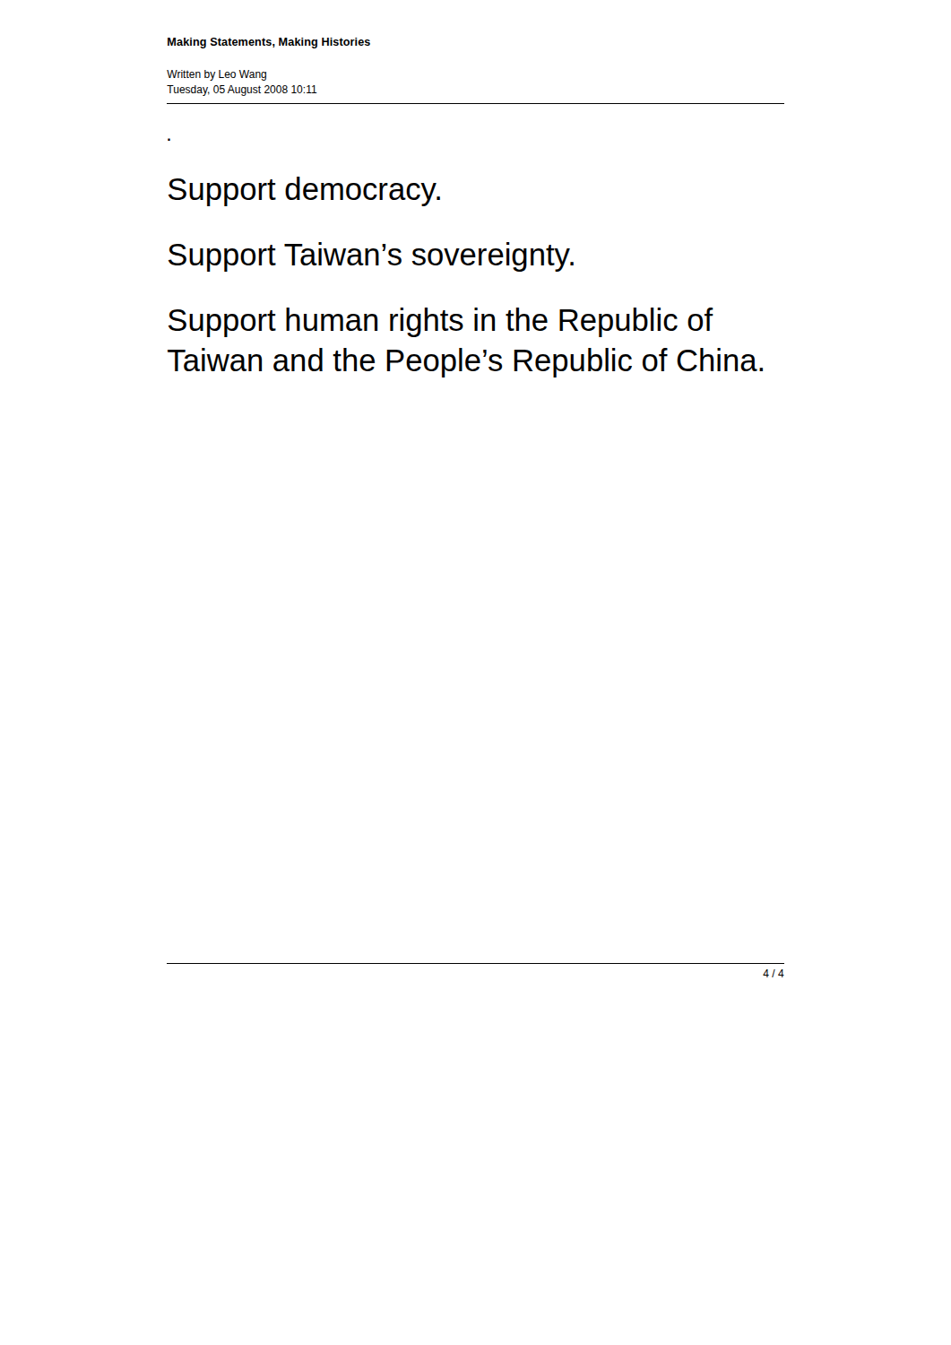Making Statements, Making Histories
Written by Leo Wang
Tuesday, 05 August 2008 10:11
.
Support democracy.
Support Taiwan’s sovereignty.
Support human rights in the Republic of Taiwan and the People’s Republic of China.
4 / 4